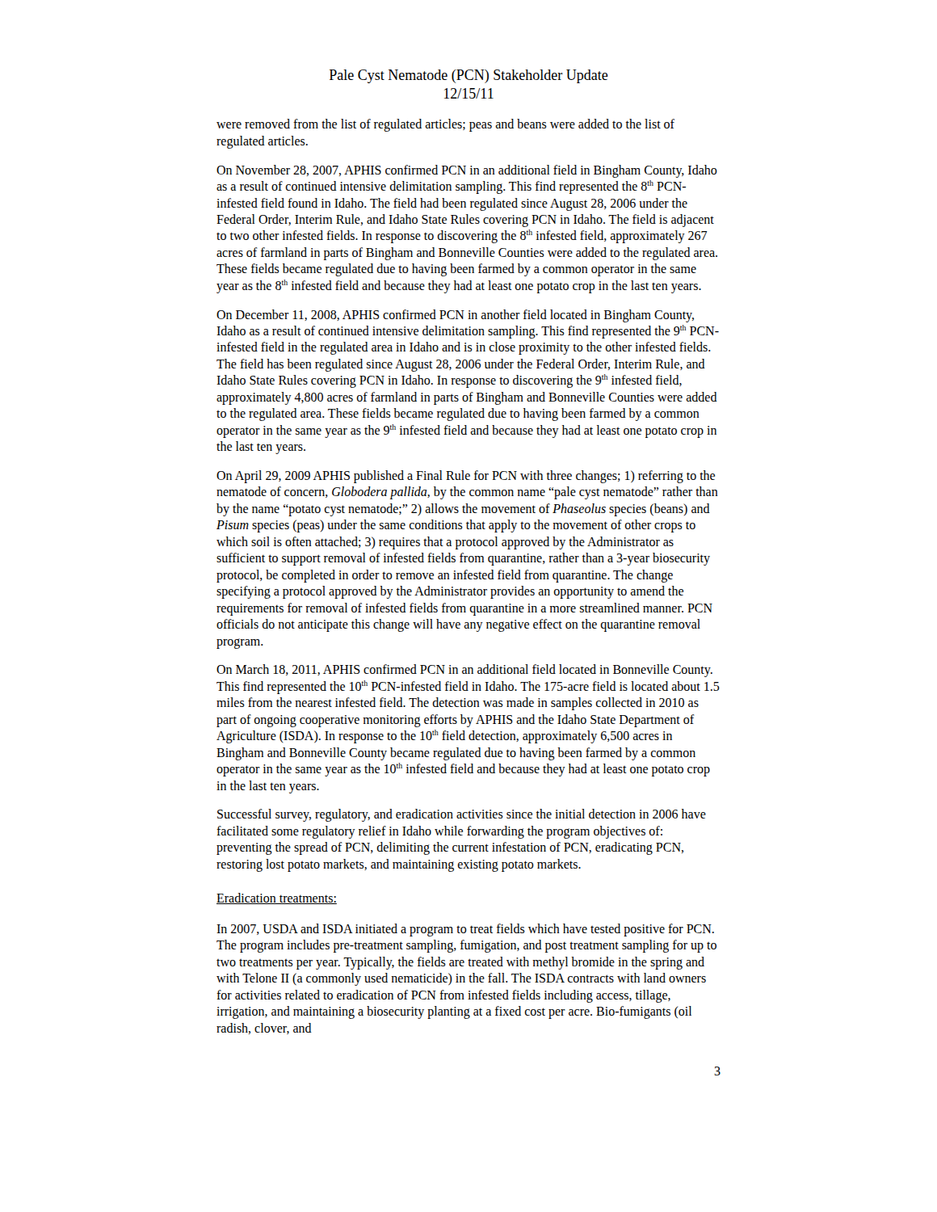Pale Cyst Nematode (PCN) Stakeholder Update 12/15/11
were removed from the list of regulated articles; peas and beans were added to the list of regulated articles.
On November 28, 2007, APHIS confirmed PCN in an additional field in Bingham County, Idaho as a result of continued intensive delimitation sampling. This find represented the 8th PCN-infested field found in Idaho. The field had been regulated since August 28, 2006 under the Federal Order, Interim Rule, and Idaho State Rules covering PCN in Idaho. The field is adjacent to two other infested fields. In response to discovering the 8th infested field, approximately 267 acres of farmland in parts of Bingham and Bonneville Counties were added to the regulated area. These fields became regulated due to having been farmed by a common operator in the same year as the 8th infested field and because they had at least one potato crop in the last ten years.
On December 11, 2008, APHIS confirmed PCN in another field located in Bingham County, Idaho as a result of continued intensive delimitation sampling. This find represented the 9th PCN-infested field in the regulated area in Idaho and is in close proximity to the other infested fields. The field has been regulated since August 28, 2006 under the Federal Order, Interim Rule, and Idaho State Rules covering PCN in Idaho. In response to discovering the 9th infested field, approximately 4,800 acres of farmland in parts of Bingham and Bonneville Counties were added to the regulated area. These fields became regulated due to having been farmed by a common operator in the same year as the 9th infested field and because they had at least one potato crop in the last ten years.
On April 29, 2009 APHIS published a Final Rule for PCN with three changes; 1) referring to the nematode of concern, Globodera pallida, by the common name “pale cyst nematode” rather than by the name “potato cyst nematode;” 2) allows the movement of Phaseolus species (beans) and Pisum species (peas) under the same conditions that apply to the movement of other crops to which soil is often attached; 3) requires that a protocol approved by the Administrator as sufficient to support removal of infested fields from quarantine, rather than a 3-year biosecurity protocol, be completed in order to remove an infested field from quarantine. The change specifying a protocol approved by the Administrator provides an opportunity to amend the requirements for removal of infested fields from quarantine in a more streamlined manner. PCN officials do not anticipate this change will have any negative effect on the quarantine removal program.
On March 18, 2011, APHIS confirmed PCN in an additional field located in Bonneville County. This find represented the 10th PCN-infested field in Idaho. The 175-acre field is located about 1.5 miles from the nearest infested field. The detection was made in samples collected in 2010 as part of ongoing cooperative monitoring efforts by APHIS and the Idaho State Department of Agriculture (ISDA). In response to the 10th field detection, approximately 6,500 acres in Bingham and Bonneville County became regulated due to having been farmed by a common operator in the same year as the 10th infested field and because they had at least one potato crop in the last ten years.
Successful survey, regulatory, and eradication activities since the initial detection in 2006 have facilitated some regulatory relief in Idaho while forwarding the program objectives of: preventing the spread of PCN, delimiting the current infestation of PCN, eradicating PCN, restoring lost potato markets, and maintaining existing potato markets.
Eradication treatments:
In 2007, USDA and ISDA initiated a program to treat fields which have tested positive for PCN. The program includes pre-treatment sampling, fumigation, and post treatment sampling for up to two treatments per year. Typically, the fields are treated with methyl bromide in the spring and with Telone II (a commonly used nematicide) in the fall. The ISDA contracts with land owners for activities related to eradication of PCN from infested fields including access, tillage, irrigation, and maintaining a biosecurity planting at a fixed cost per acre. Bio-fumigants (oil radish, clover, and
3